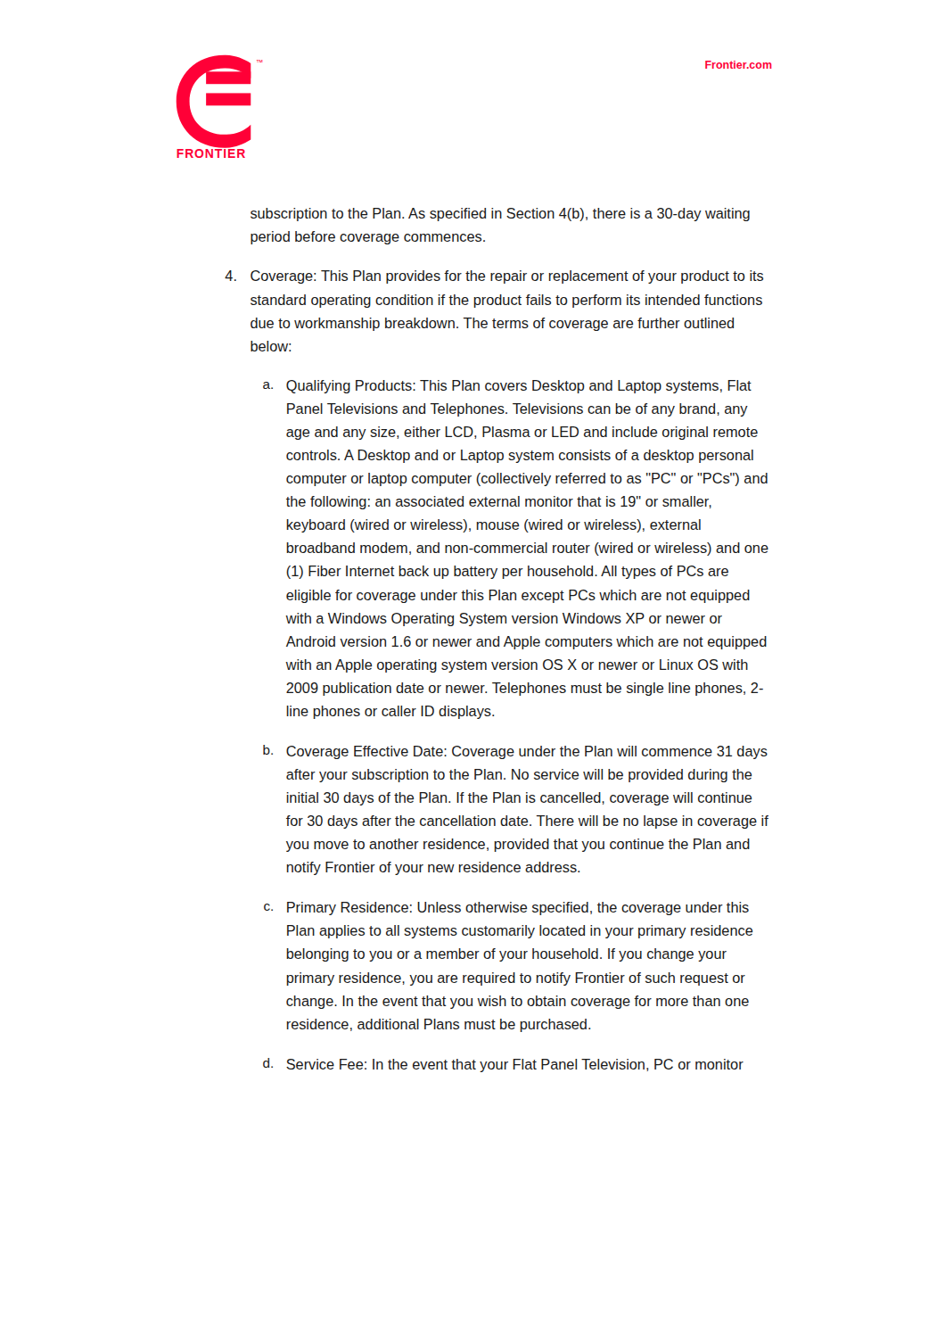FRONTIER ™
Frontier.com
subscription to the Plan. As specified in Section 4(b), there is a 30-day waiting period before coverage commences.
Coverage: This Plan provides for the repair or replacement of your product to its standard operating condition if the product fails to perform its intended functions due to workmanship breakdown. The terms of coverage are further outlined below:
Qualifying Products: This Plan covers Desktop and Laptop systems, Flat Panel Televisions and Telephones. Televisions can be of any brand, any age and any size, either LCD, Plasma or LED and include original remote controls. A Desktop and or Laptop system consists of a desktop personal computer or laptop computer (collectively referred to as "PC" or "PCs") and the following: an associated external monitor that is 19" or smaller, keyboard (wired or wireless), mouse (wired or wireless), external broadband modem, and non-commercial router (wired or wireless) and one (1) Fiber Internet back up battery per household. All types of PCs are eligible for coverage under this Plan except PCs which are not equipped with a Windows Operating System version Windows XP or newer or Android version 1.6 or newer and Apple computers which are not equipped with an Apple operating system version OS X or newer or Linux OS with 2009 publication date or newer. Telephones must be single line phones, 2-line phones or caller ID displays.
Coverage Effective Date: Coverage under the Plan will commence 31 days after your subscription to the Plan. No service will be provided during the initial 30 days of the Plan. If the Plan is cancelled, coverage will continue for 30 days after the cancellation date. There will be no lapse in coverage if you move to another residence, provided that you continue the Plan and notify Frontier of your new residence address.
Primary Residence: Unless otherwise specified, the coverage under this Plan applies to all systems customarily located in your primary residence belonging to you or a member of your household. If you change your primary residence, you are required to notify Frontier of such request or change. In the event that you wish to obtain coverage for more than one residence, additional Plans must be purchased.
Service Fee: In the event that your Flat Panel Television, PC or monitor